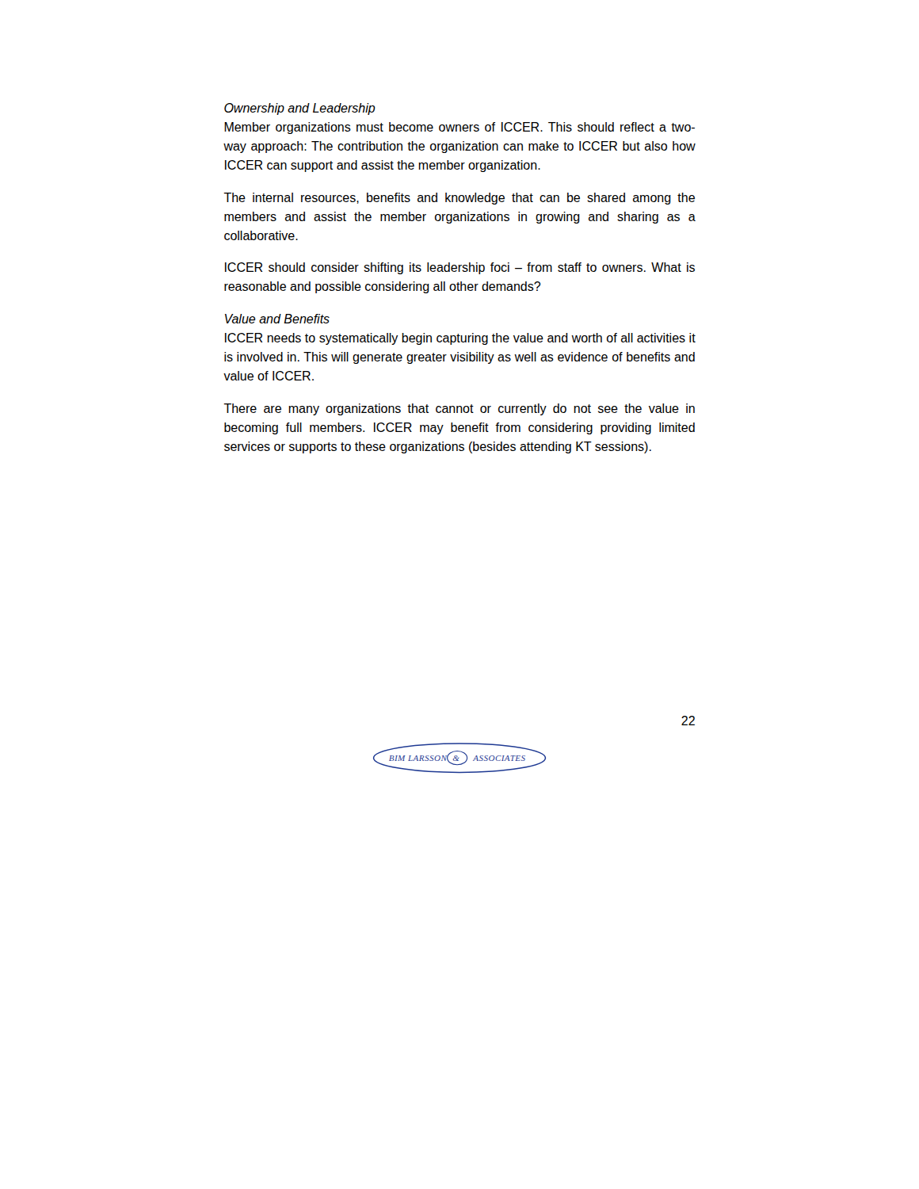Ownership and Leadership
Member organizations must become owners of ICCER. This should reflect a two-way approach: The contribution the organization can make to ICCER but also how ICCER can support and assist the member organization.
The internal resources, benefits and knowledge that can be shared among the members and assist the member organizations in growing and sharing as a collaborative.
ICCER should consider shifting its leadership foci – from staff to owners. What is reasonable and possible considering all other demands?
Value and Benefits
ICCER needs to systematically begin capturing the value and worth of all activities it is involved in. This will generate greater visibility as well as evidence of benefits and value of ICCER.
There are many organizations that cannot or currently do not see the value in becoming full members. ICCER may benefit from considering providing limited services or supports to these organizations (besides attending KT sessions).
22
BIM LARSSON & ASSOCIATES